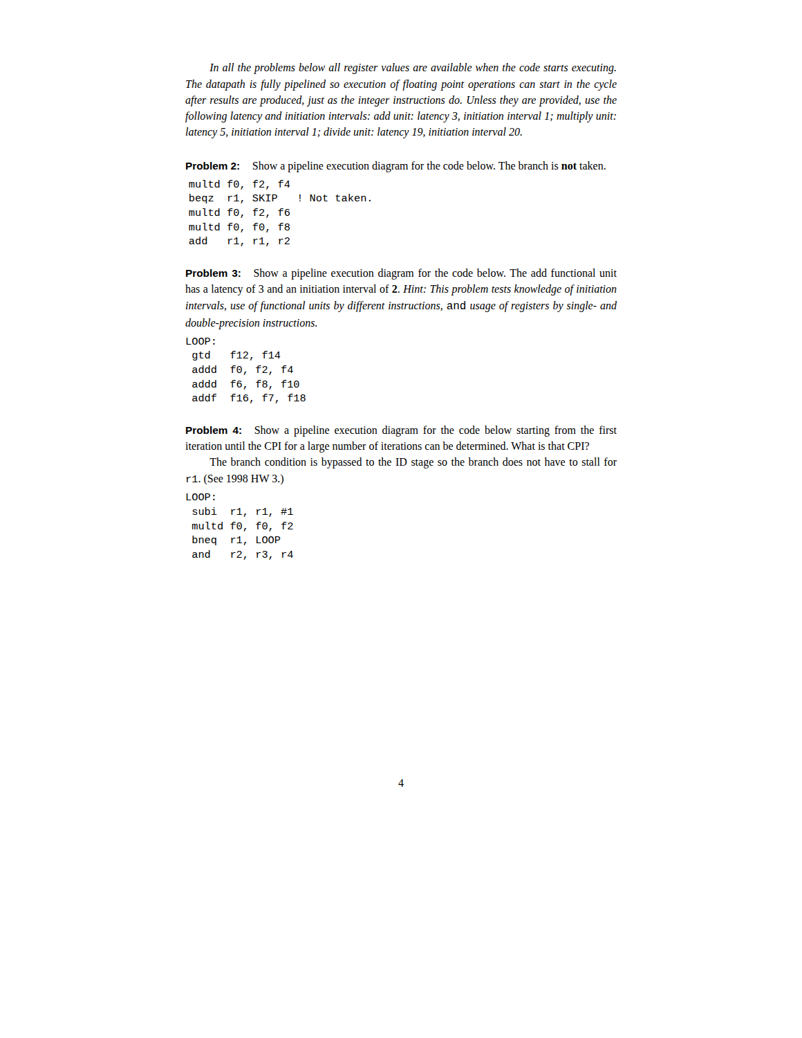In all the problems below all register values are available when the code starts executing. The datapath is fully pipelined so execution of floating point operations can start in the cycle after results are produced, just as the integer instructions do. Unless they are provided, use the following latency and initiation intervals: add unit: latency 3, initiation interval 1; multiply unit: latency 5, initiation interval 1; divide unit: latency 19, initiation interval 20.
Problem 2: Show a pipeline execution diagram for the code below. The branch is not taken.
multd f0, f2, f4
beqz  r1, SKIP   ! Not taken.
multd f0, f2, f6
multd f0, f0, f8
add   r1, r1, r2
Problem 3: Show a pipeline execution diagram for the code below. The add functional unit has a latency of 3 and an initiation interval of 2. Hint: This problem tests knowledge of initiation intervals, use of functional units by different instructions, and usage of registers by single- and double-precision instructions.
LOOP:
 gtd   f12, f14
 addd  f0, f2, f4
 addd  f6, f8, f10
 addf  f16, f7, f18
Problem 4: Show a pipeline execution diagram for the code below starting from the first iteration until the CPI for a large number of iterations can be determined. What is that CPI?
The branch condition is bypassed to the ID stage so the branch does not have to stall for r1. (See 1998 HW 3.)
LOOP:
 subi  r1, r1, #1
 multd f0, f0, f2
 bneq  r1, LOOP
 and   r2, r3, r4
4